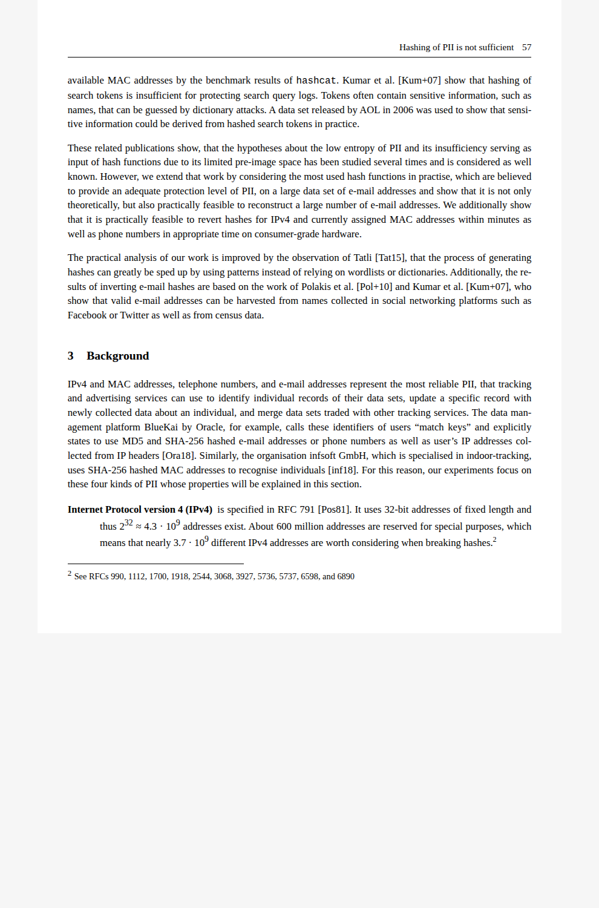Hashing of PII is not sufficient57
available MAC addresses by the benchmark results of hashcat. Kumar et al. [Kum+07] show that hashing of search tokens is insufficient for protecting search query logs. Tokens often contain sensitive information, such as names, that can be guessed by dictionary attacks. A data set released by AOL in 2006 was used to show that sensitive information could be derived from hashed search tokens in practice.
These related publications show, that the hypotheses about the low entropy of PII and its insufficiency serving as input of hash functions due to its limited pre-image space has been studied several times and is considered as well known. However, we extend that work by considering the most used hash functions in practise, which are believed to provide an adequate protection level of PII, on a large data set of e-mail addresses and show that it is not only theoretically, but also practically feasible to reconstruct a large number of e-mail addresses. We additionally show that it is practically feasible to revert hashes for IPv4 and currently assigned MAC addresses within minutes as well as phone numbers in appropriate time on consumer-grade hardware.
The practical analysis of our work is improved by the observation of Tatli [Tat15], that the process of generating hashes can greatly be sped up by using patterns instead of relying on wordlists or dictionaries. Additionally, the results of inverting e-mail hashes are based on the work of Polakis et al. [Pol+10] and Kumar et al. [Kum+07], who show that valid e-mail addresses can be harvested from names collected in social networking platforms such as Facebook or Twitter as well as from census data.
3 Background
IPv4 and MAC addresses, telephone numbers, and e-mail addresses represent the most reliable PII, that tracking and advertising services can use to identify individual records of their data sets, update a specific record with newly collected data about an individual, and merge data sets traded with other tracking services. The data management platform BlueKai by Oracle, for example, calls these identifiers of users “match keys” and explicitly states to use MD5 and SHA-256 hashed e-mail addresses or phone numbers as well as user’s IP addresses collected from IP headers [Ora18]. Similarly, the organisation infsoft GmbH, which is specialised in indoor-tracking, uses SHA-256 hashed MAC addresses to recognise individuals [inf18]. For this reason, our experiments focus on these four kinds of PII whose properties will be explained in this section.
Internet Protocol version 4 (IPv4)
is specified in RFC 791 [Pos81]. It uses 32-bit addresses of fixed length and thus 232 ≈ 4.3 · 109 addresses exist. About 600 million addresses are reserved for special purposes, which means that nearly 3.7 · 109 different IPv4 addresses are worth considering when breaking hashes.2
2 See RFCs 990, 1112, 1700, 1918, 2544, 3068, 3927, 5736, 5737, 6598, and 6890